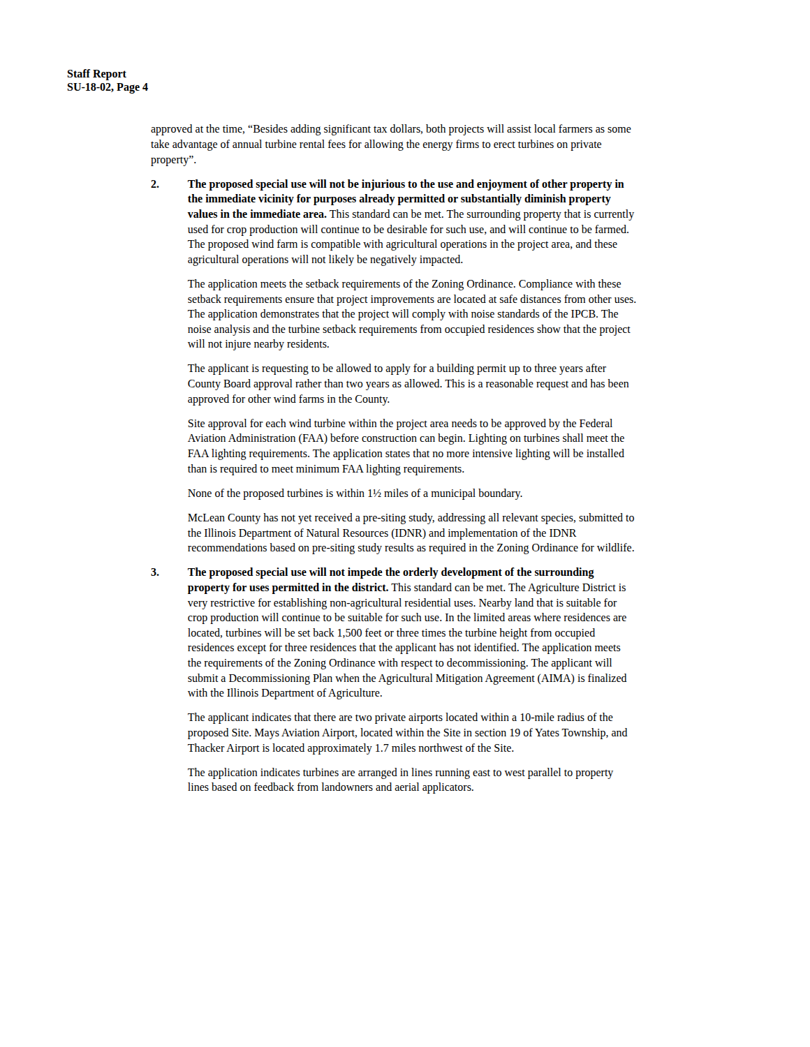Staff Report
SU-18-02, Page 4
approved at the time, “Besides adding significant tax dollars, both projects will assist local farmers as some take advantage of annual turbine rental fees for allowing the energy firms to erect turbines on private property”.
2.
The proposed special use will not be injurious to the use and enjoyment of other property in the immediate vicinity for purposes already permitted or substantially diminish property values in the immediate area. This standard can be met. The surrounding property that is currently used for crop production will continue to be desirable for such use, and will continue to be farmed. The proposed wind farm is compatible with agricultural operations in the project area, and these agricultural operations will not likely be negatively impacted.
The application meets the setback requirements of the Zoning Ordinance. Compliance with these setback requirements ensure that project improvements are located at safe distances from other uses. The application demonstrates that the project will comply with noise standards of the IPCB. The noise analysis and the turbine setback requirements from occupied residences show that the project will not injure nearby residents.
The applicant is requesting to be allowed to apply for a building permit up to three years after County Board approval rather than two years as allowed. This is a reasonable request and has been approved for other wind farms in the County.
Site approval for each wind turbine within the project area needs to be approved by the Federal Aviation Administration (FAA) before construction can begin. Lighting on turbines shall meet the FAA lighting requirements. The application states that no more intensive lighting will be installed than is required to meet minimum FAA lighting requirements.
None of the proposed turbines is within 1½ miles of a municipal boundary.
McLean County has not yet received a pre-siting study, addressing all relevant species, submitted to the Illinois Department of Natural Resources (IDNR) and implementation of the IDNR recommendations based on pre-siting study results as required in the Zoning Ordinance for wildlife.
3.
The proposed special use will not impede the orderly development of the surrounding property for uses permitted in the district. This standard can be met. The Agriculture District is very restrictive for establishing non-agricultural residential uses. Nearby land that is suitable for crop production will continue to be suitable for such use. In the limited areas where residences are located, turbines will be set back 1,500 feet or three times the turbine height from occupied residences except for three residences that the applicant has not identified. The application meets the requirements of the Zoning Ordinance with respect to decommissioning. The applicant will submit a Decommissioning Plan when the Agricultural Mitigation Agreement (AIMA) is finalized with the Illinois Department of Agriculture.
The applicant indicates that there are two private airports located within a 10-mile radius of the proposed Site. Mays Aviation Airport, located within the Site in section 19 of Yates Township, and Thacker Airport is located approximately 1.7 miles northwest of the Site.
The application indicates turbines are arranged in lines running east to west parallel to property lines based on feedback from landowners and aerial applicators.